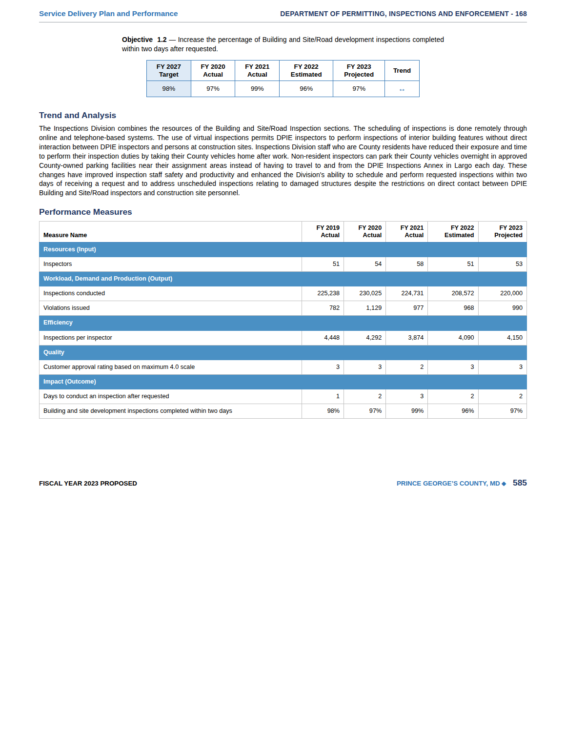Service Delivery Plan and Performance
DEPARTMENT OF PERMITTING, INSPECTIONS AND ENFORCEMENT - 168
Objective 1.2 — Increase the percentage of Building and Site/Road development inspections completed within two days after requested.
| FY 2027 Target | FY 2020 Actual | FY 2021 Actual | FY 2022 Estimated | FY 2023 Projected | Trend |
| --- | --- | --- | --- | --- | --- |
| 98% | 97% | 99% | 96% | 97% | ↔ |
Trend and Analysis
The Inspections Division combines the resources of the Building and Site/Road Inspection sections. The scheduling of inspections is done remotely through online and telephone-based systems. The use of virtual inspections permits DPIE inspectors to perform inspections of interior building features without direct interaction between DPIE inspectors and persons at construction sites. Inspections Division staff who are County residents have reduced their exposure and time to perform their inspection duties by taking their County vehicles home after work. Non-resident inspectors can park their County vehicles overnight in approved County-owned parking facilities near their assignment areas instead of having to travel to and from the DPIE Inspections Annex in Largo each day. These changes have improved inspection staff safety and productivity and enhanced the Division's ability to schedule and perform requested inspections within two days of receiving a request and to address unscheduled inspections relating to damaged structures despite the restrictions on direct contact between DPIE Building and Site/Road inspectors and construction site personnel.
Performance Measures
| Measure Name | FY 2019 Actual | FY 2020 Actual | FY 2021 Actual | FY 2022 Estimated | FY 2023 Projected |
| --- | --- | --- | --- | --- | --- |
| Resources (Input) |
| Inspectors | 51 | 54 | 58 | 51 | 53 |
| Workload, Demand and Production (Output) |
| Inspections conducted | 225,238 | 230,025 | 224,731 | 208,572 | 220,000 |
| Violations issued | 782 | 1,129 | 977 | 968 | 990 |
| Efficiency |
| Inspections per inspector | 4,448 | 4,292 | 3,874 | 4,090 | 4,150 |
| Quality |
| Customer approval rating based on maximum 4.0 scale | 3 | 3 | 2 | 3 | 3 |
| Impact (Outcome) |
| Days to conduct an inspection after requested | 1 | 2 | 3 | 2 | 2 |
| Building and site development inspections completed within two days | 98% | 97% | 99% | 96% | 97% |
FISCAL YEAR 2023 PROPOSED
PRINCE GEORGE’S COUNTY, MD ⬥ 585